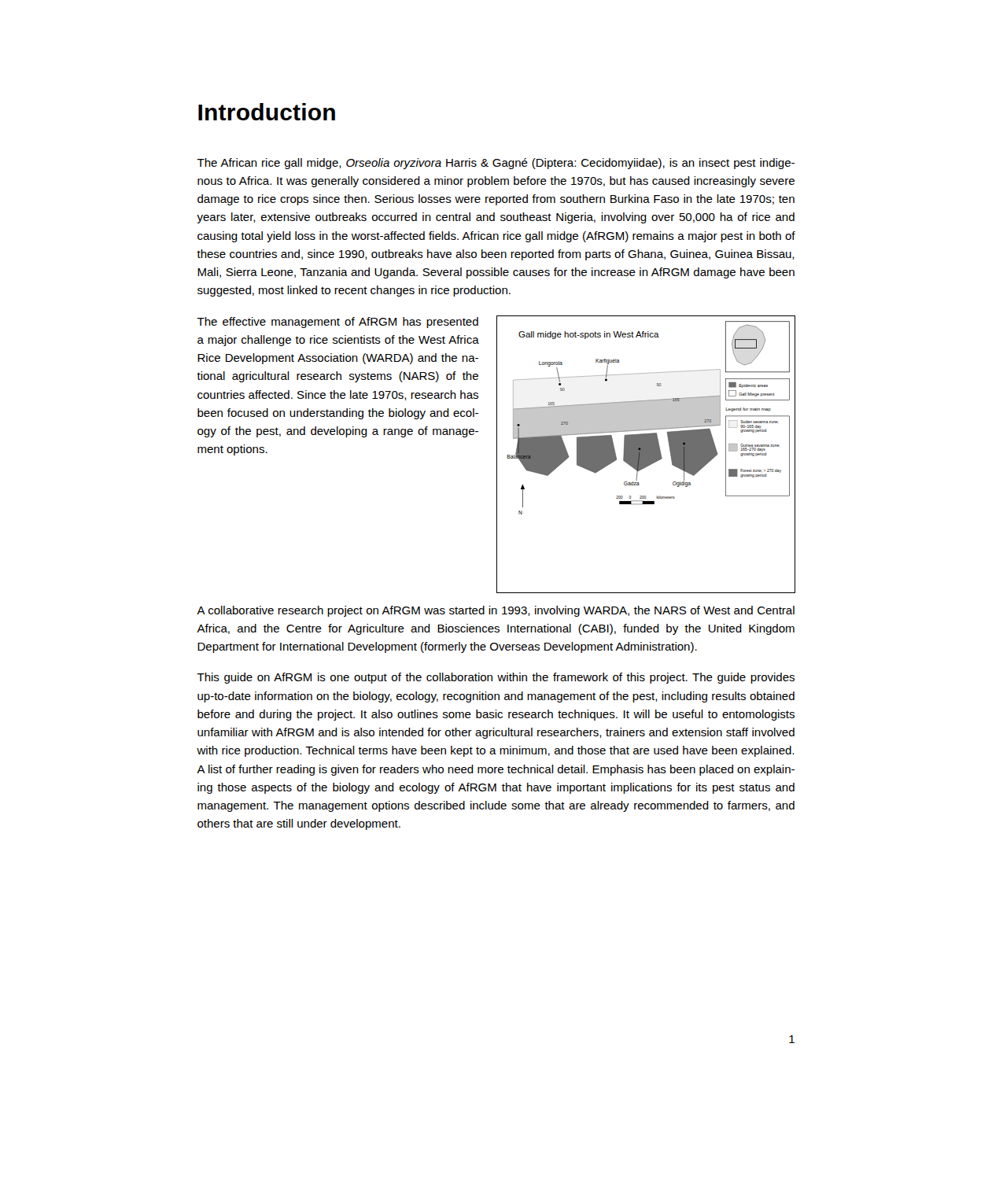Introduction
The African rice gall midge, Orseolia oryzivora Harris & Gagné (Diptera: Cecidomyiidae), is an insect pest indigenous to Africa. It was generally considered a minor problem before the 1970s, but has caused increasingly severe damage to rice crops since then. Serious losses were reported from southern Burkina Faso in the late 1970s; ten years later, extensive outbreaks occurred in central and southeast Nigeria, involving over 50,000 ha of rice and causing total yield loss in the worst-affected fields. African rice gall midge (AfRGM) remains a major pest in both of these countries and, since 1990, outbreaks have also been reported from parts of Ghana, Guinea, Guinea Bissau, Mali, Sierra Leone, Tanzania and Uganda. Several possible causes for the increase in AfRGM damage have been suggested, most linked to recent changes in rice production.
Gall midge hot-spots in West Africa Epidemic areas Gall Miege present Legend for main map Sudan savanna zone; 90–165 day growing period Guinea savanna zone; 165–270 days growing period Forest zone; > 270 day growing period 90 90 165 165 270 270 Longorola Karfiguéla Balancera Gadza Ogidiga N 200 0 200 kilometers
The effective management of AfRGM has presented a major challenge to rice scientists of the West Africa Rice Development Association (WARDA) and the national agricultural research systems (NARS) of the countries affected. Since the late 1970s, research has been focused on understanding the biology and ecology of the pest, and developing a range of management options.
A collaborative research project on AfRGM was started in 1993, involving WARDA, the NARS of West and Central Africa, and the Centre for Agriculture and Biosciences International (CABI), funded by the United Kingdom Department for International Development (formerly the Overseas Development Administration).
This guide on AfRGM is one output of the collaboration within the framework of this project. The guide provides up-to-date information on the biology, ecology, recognition and management of the pest, including results obtained before and during the project. It also outlines some basic research techniques. It will be useful to entomologists unfamiliar with AfRGM and is also intended for other agricultural researchers, trainers and extension staff involved with rice production. Technical terms have been kept to a minimum, and those that are used have been explained. A list of further reading is given for readers who need more technical detail. Emphasis has been placed on explaining those aspects of the biology and ecology of AfRGM that have important implications for its pest status and management. The management options described include some that are already recommended to farmers, and others that are still under development.
1